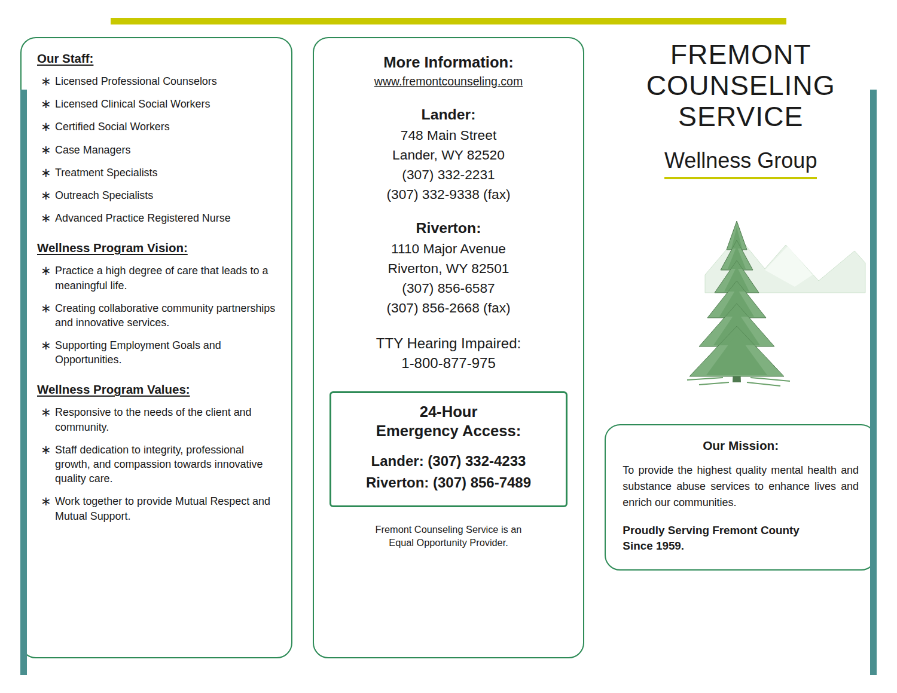Our Staff:
Licensed Professional Counselors
Licensed Clinical Social Workers
Certified Social Workers
Case Managers
Treatment Specialists
Outreach Specialists
Advanced Practice Registered Nurse
Wellness Program Vision:
Practice a high degree of care that leads to a meaningful life.
Creating collaborative community partnerships and innovative services.
Supporting Employment Goals and Opportunities.
Wellness Program Values:
Responsive to the needs of the client and community.
Staff dedication to integrity, professional growth, and compassion towards innovative quality care.
Work together to provide Mutual Respect and Mutual Support.
More Information:
www.fremontcounseling.com
Lander:
748 Main Street
Lander, WY 82520
(307) 332-2231
(307) 332-9338 (fax)
Riverton:
1110 Major Avenue
Riverton, WY 82501
(307) 856-6587
(307) 856-2668 (fax)
TTY Hearing Impaired:
1-800-877-975
24-Hour
Emergency Access:
Lander: (307) 332-4233
Riverton: (307) 856-7489
Fremont Counseling Service is an
Equal Opportunity Provider.
Fremont
Counseling
Service
Wellness Group
Our Mission:
To provide the highest quality mental health and substance abuse services to enhance lives and enrich our communities.
Proudly Serving Fremont County
Since 1959.